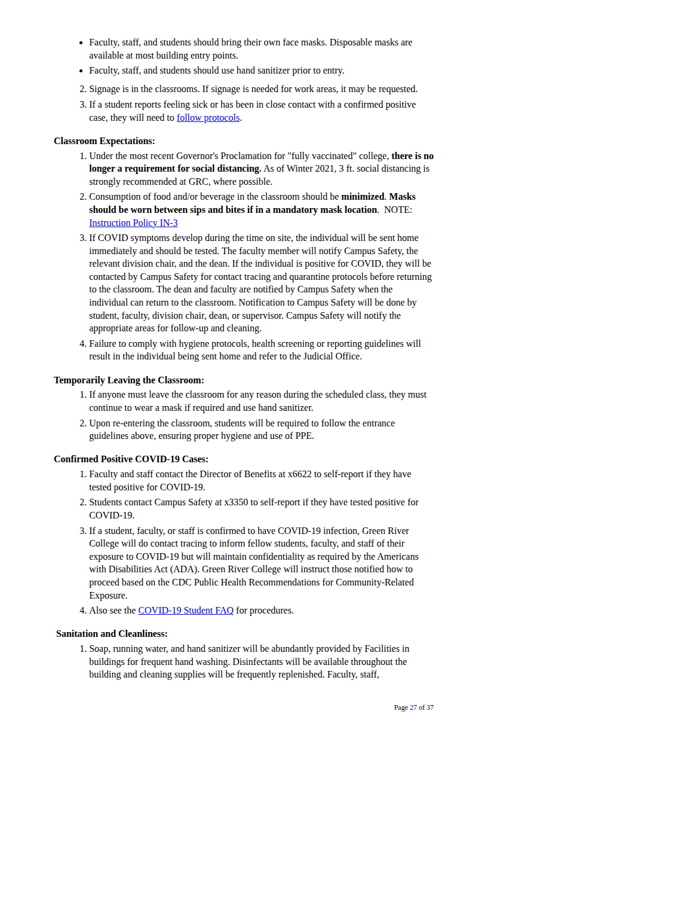Faculty, staff, and students should bring their own face masks. Disposable masks are available at most building entry points.
Faculty, staff, and students should use hand sanitizer prior to entry.
Signage is in the classrooms. If signage is needed for work areas, it may be requested.
If a student reports feeling sick or has been in close contact with a confirmed positive case, they will need to follow protocols.
Classroom Expectations:
Under the most recent Governor's Proclamation for "fully vaccinated" college, there is no longer a requirement for social distancing. As of Winter 2021, 3 ft. social distancing is strongly recommended at GRC, where possible.
Consumption of food and/or beverage in the classroom should be minimized. Masks should be worn between sips and bites if in a mandatory mask location. NOTE: Instruction Policy IN-3
If COVID symptoms develop during the time on site, the individual will be sent home immediately and should be tested. The faculty member will notify Campus Safety, the relevant division chair, and the dean. If the individual is positive for COVID, they will be contacted by Campus Safety for contact tracing and quarantine protocols before returning to the classroom. The dean and faculty are notified by Campus Safety when the individual can return to the classroom. Notification to Campus Safety will be done by student, faculty, division chair, dean, or supervisor. Campus Safety will notify the appropriate areas for follow-up and cleaning.
Failure to comply with hygiene protocols, health screening or reporting guidelines will result in the individual being sent home and refer to the Judicial Office.
Temporarily Leaving the Classroom:
If anyone must leave the classroom for any reason during the scheduled class, they must continue to wear a mask if required and use hand sanitizer.
Upon re-entering the classroom, students will be required to follow the entrance guidelines above, ensuring proper hygiene and use of PPE.
Confirmed Positive COVID-19 Cases:
Faculty and staff contact the Director of Benefits at x6622 to self-report if they have tested positive for COVID-19.
Students contact Campus Safety at x3350 to self-report if they have tested positive for COVID-19.
If a student, faculty, or staff is confirmed to have COVID-19 infection, Green River College will do contact tracing to inform fellow students, faculty, and staff of their exposure to COVID-19 but will maintain confidentiality as required by the Americans with Disabilities Act (ADA). Green River College will instruct those notified how to proceed based on the CDC Public Health Recommendations for Community-Related Exposure.
Also see the COVID-19 Student FAQ for procedures.
Sanitation and Cleanliness:
Soap, running water, and hand sanitizer will be abundantly provided by Facilities in buildings for frequent hand washing. Disinfectants will be available throughout the building and cleaning supplies will be frequently replenished. Faculty, staff,
Page 27 of 37